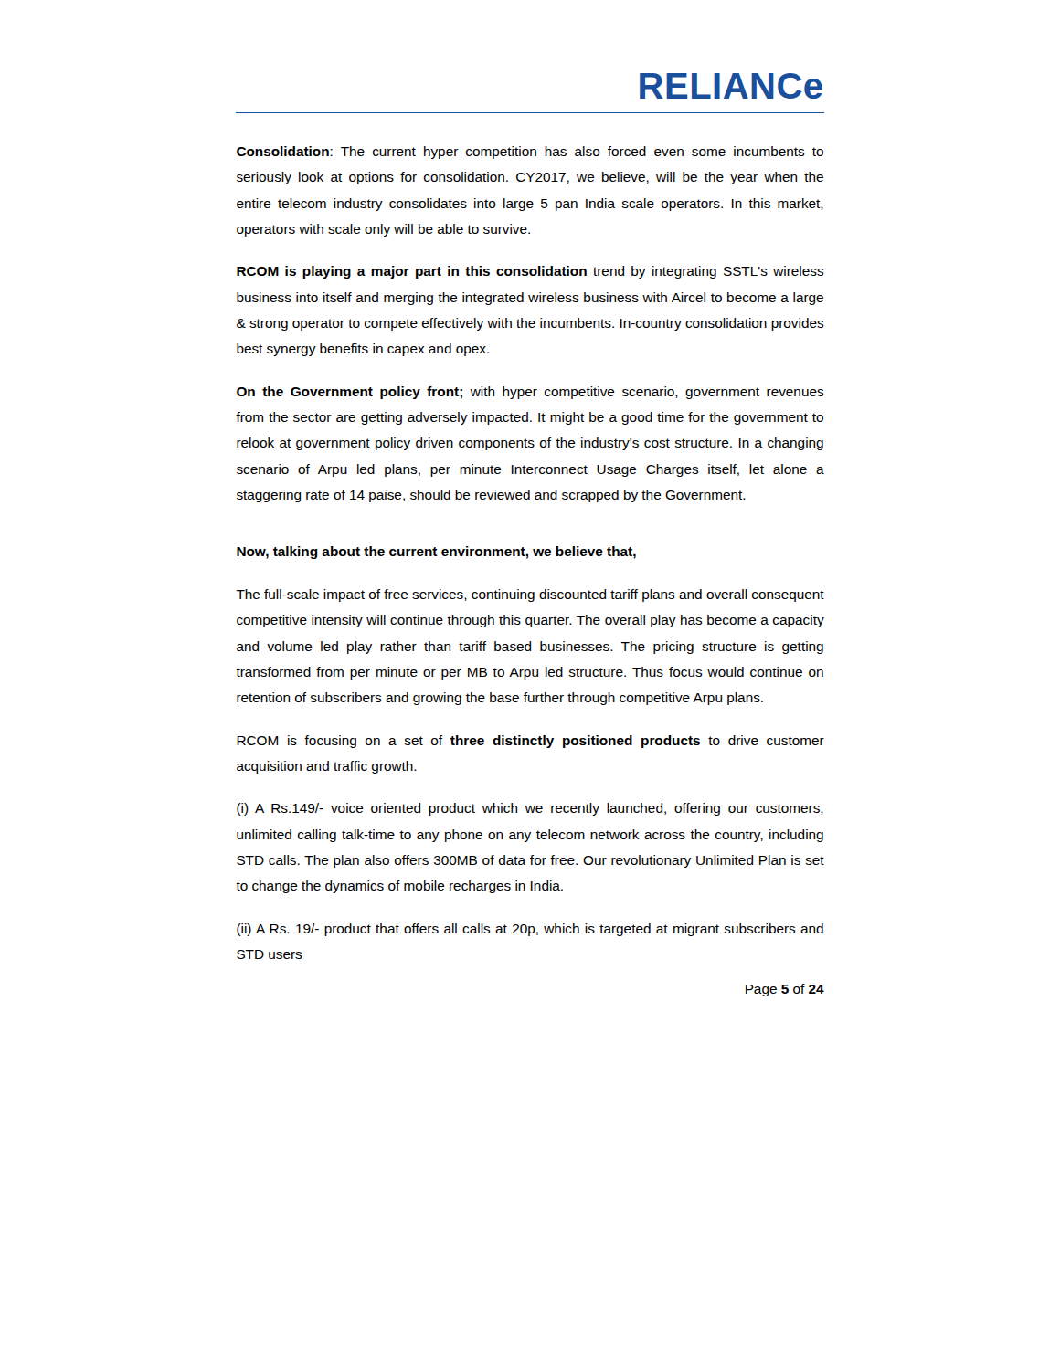RELIANCe
Consolidation: The current hyper competition has also forced even some incumbents to seriously look at options for consolidation. CY2017, we believe, will be the year when the entire telecom industry consolidates into large 5 pan India scale operators. In this market, operators with scale only will be able to survive.
RCOM is playing a major part in this consolidation trend by integrating SSTL's wireless business into itself and merging the integrated wireless business with Aircel to become a large & strong operator to compete effectively with the incumbents. In-country consolidation provides best synergy benefits in capex and opex.
On the Government policy front; with hyper competitive scenario, government revenues from the sector are getting adversely impacted. It might be a good time for the government to relook at government policy driven components of the industry's cost structure. In a changing scenario of Arpu led plans, per minute Interconnect Usage Charges itself, let alone a staggering rate of 14 paise, should be reviewed and scrapped by the Government.
Now, talking about the current environment, we believe that,
The full-scale impact of free services, continuing discounted tariff plans and overall consequent competitive intensity will continue through this quarter. The overall play has become a capacity and volume led play rather than tariff based businesses. The pricing structure is getting transformed from per minute or per MB to Arpu led structure. Thus focus would continue on retention of subscribers and growing the base further through competitive Arpu plans.
RCOM is focusing on a set of three distinctly positioned products to drive customer acquisition and traffic growth.
(i) A Rs.149/- voice oriented product which we recently launched, offering our customers, unlimited calling talk-time to any phone on any telecom network across the country, including STD calls. The plan also offers 300MB of data for free. Our revolutionary Unlimited Plan is set to change the dynamics of mobile recharges in India.
(ii) A Rs. 19/- product that offers all calls at 20p, which is targeted at migrant subscribers and STD users
Page 5 of 24